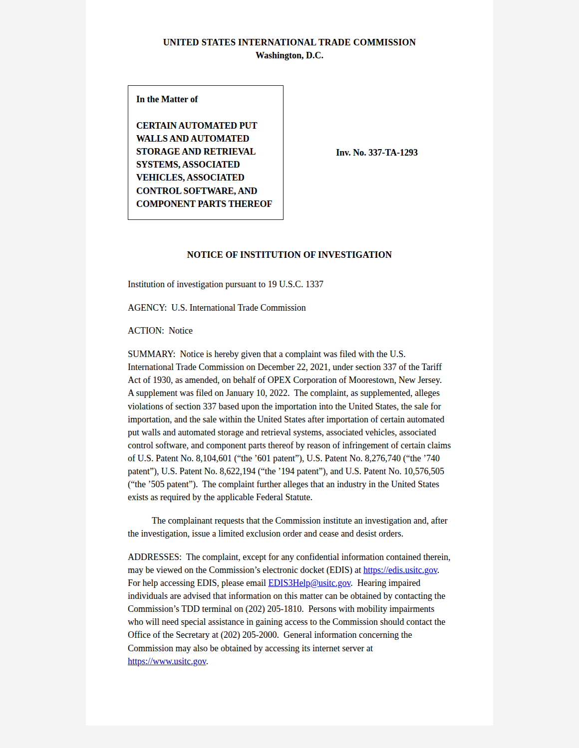UNITED STATES INTERNATIONAL TRADE COMMISSION
Washington, D.C.
| In the Matter of Certain Automated Put Walls and Automated Storage and Retrieval Systems, Associated Vehicles, Associated Control Software, and Component Parts Thereof | | Inv. No. 337-TA-1293 |
NOTICE OF INSTITUTION OF INVESTIGATION
Institution of investigation pursuant to 19 U.S.C. 1337
AGENCY: U.S. International Trade Commission
ACTION: Notice
SUMMARY: Notice is hereby given that a complaint was filed with the U.S. International Trade Commission on December 22, 2021, under section 337 of the Tariff Act of 1930, as amended, on behalf of OPEX Corporation of Moorestown, New Jersey. A supplement was filed on January 10, 2022. The complaint, as supplemented, alleges violations of section 337 based upon the importation into the United States, the sale for importation, and the sale within the United States after importation of certain automated put walls and automated storage and retrieval systems, associated vehicles, associated control software, and component parts thereof by reason of infringement of certain claims of U.S. Patent No. 8,104,601 (“the ’601 patent”), U.S. Patent No. 8,276,740 (“the ’740 patent”), U.S. Patent No. 8,622,194 (“the ’194 patent”), and U.S. Patent No. 10,576,505 (“the ’505 patent”). The complaint further alleges that an industry in the United States exists as required by the applicable Federal Statute.
The complainant requests that the Commission institute an investigation and, after the investigation, issue a limited exclusion order and cease and desist orders.
ADDRESSES: The complaint, except for any confidential information contained therein, may be viewed on the Commission’s electronic docket (EDIS) at https://edis.usitc.gov. For help accessing EDIS, please email EDIS3Help@usitc.gov. Hearing impaired individuals are advised that information on this matter can be obtained by contacting the Commission’s TDD terminal on (202) 205-1810. Persons with mobility impairments who will need special assistance in gaining access to the Commission should contact the Office of the Secretary at (202) 205-2000. General information concerning the Commission may also be obtained by accessing its internet server at https://www.usitc.gov.